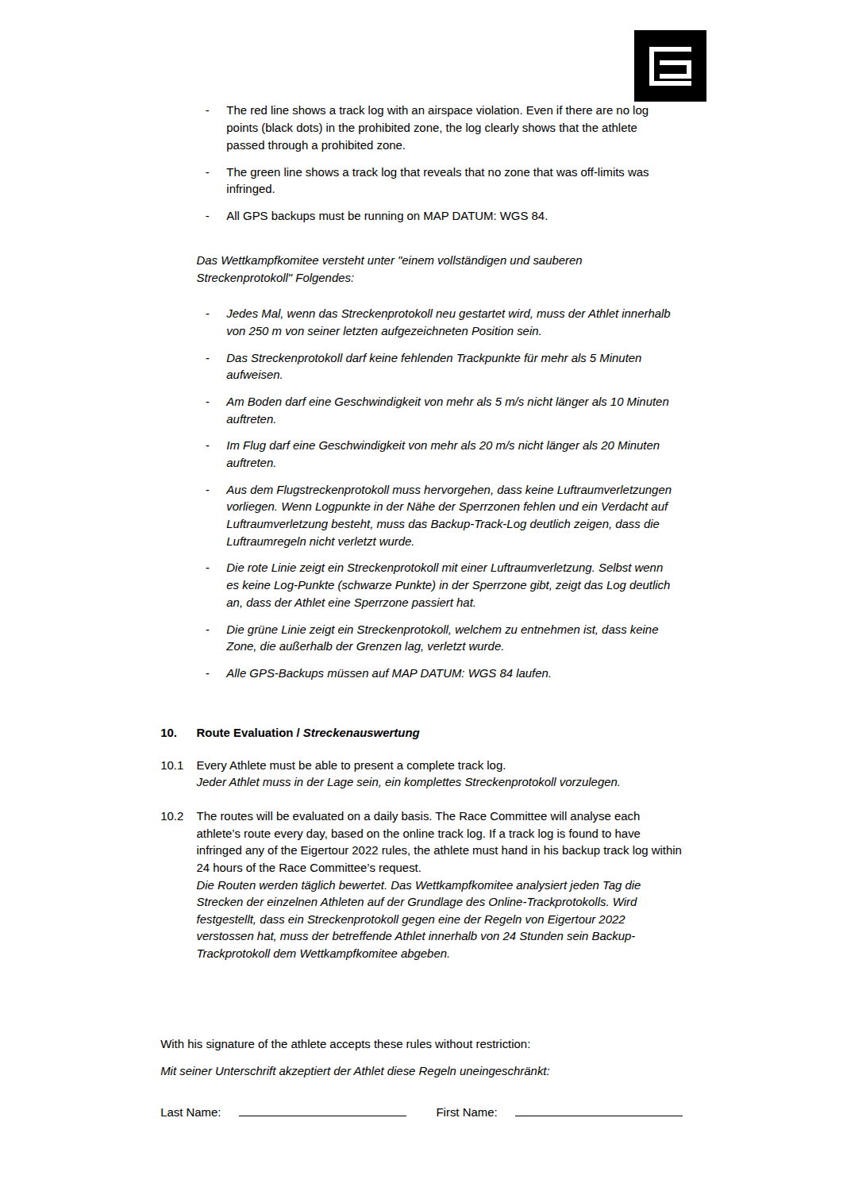The red line shows a track log with an airspace violation. Even if there are no log points (black dots) in the prohibited zone, the log clearly shows that the athlete passed through a prohibited zone.
The green line shows a track log that reveals that no zone that was off-limits was infringed.
All GPS backups must be running on MAP DATUM: WGS 84.
Das Wettkampfkomitee versteht unter "einem vollständigen und sauberen Streckenprotokoll" Folgendes:
Jedes Mal, wenn das Streckenprotokoll neu gestartet wird, muss der Athlet innerhalb von 250 m von seiner letzten aufgezeichneten Position sein.
Das Streckenprotokoll darf keine fehlenden Trackpunkte für mehr als 5 Minuten aufweisen.
Am Boden darf eine Geschwindigkeit von mehr als 5 m/s nicht länger als 10 Minuten auftreten.
Im Flug darf eine Geschwindigkeit von mehr als 20 m/s nicht länger als 20 Minuten auftreten.
Aus dem Flugstreckenprotokoll muss hervorgehen, dass keine Luftraumverletzungen vorliegen. Wenn Logpunkte in der Nähe der Sperrzonen fehlen und ein Verdacht auf Luftraumverletzung besteht, muss das Backup-Track-Log deutlich zeigen, dass die Luftraumregeln nicht verletzt wurde.
Die rote Linie zeigt ein Streckenprotokoll mit einer Luftraumverletzung. Selbst wenn es keine Log-Punkte (schwarze Punkte) in der Sperrzone gibt, zeigt das Log deutlich an, dass der Athlet eine Sperrzone passiert hat.
Die grüne Linie zeigt ein Streckenprotokoll, welchem zu entnehmen ist, dass keine Zone, die außerhalb der Grenzen lag, verletzt wurde.
Alle GPS-Backups müssen auf MAP DATUM: WGS 84 laufen.
10.
Route Evaluation / Streckenauswertung
10.1
Every Athlete must be able to present a complete track log.
Jeder Athlet muss in der Lage sein, ein komplettes Streckenprotokoll vorzulegen.
10.2
The routes will be evaluated on a daily basis. The Race Committee will analyse each athlete’s route every day, based on the online track log. If a track log is found to have infringed any of the Eigertour 2022 rules, the athlete must hand in his backup track log within 24 hours of the Race Committee’s request.
Die Routen werden täglich bewertet. Das Wettkampfkomitee analysiert jeden Tag die Strecken der einzelnen Athleten auf der Grundlage des Online-Trackprotokolls. Wird festgestellt, dass ein Streckenprotokoll gegen eine der Regeln von Eigertour 2022 verstossen hat, muss der betreffende Athlet innerhalb von 24 Stunden sein Backup-Trackprotokoll dem Wettkampfkomitee abgeben.
With his signature of the athlete accepts these rules without restriction:
Mit seiner Unterschrift akzeptiert der Athlet diese Regeln uneingeschränkt:
Last Name: First Name: